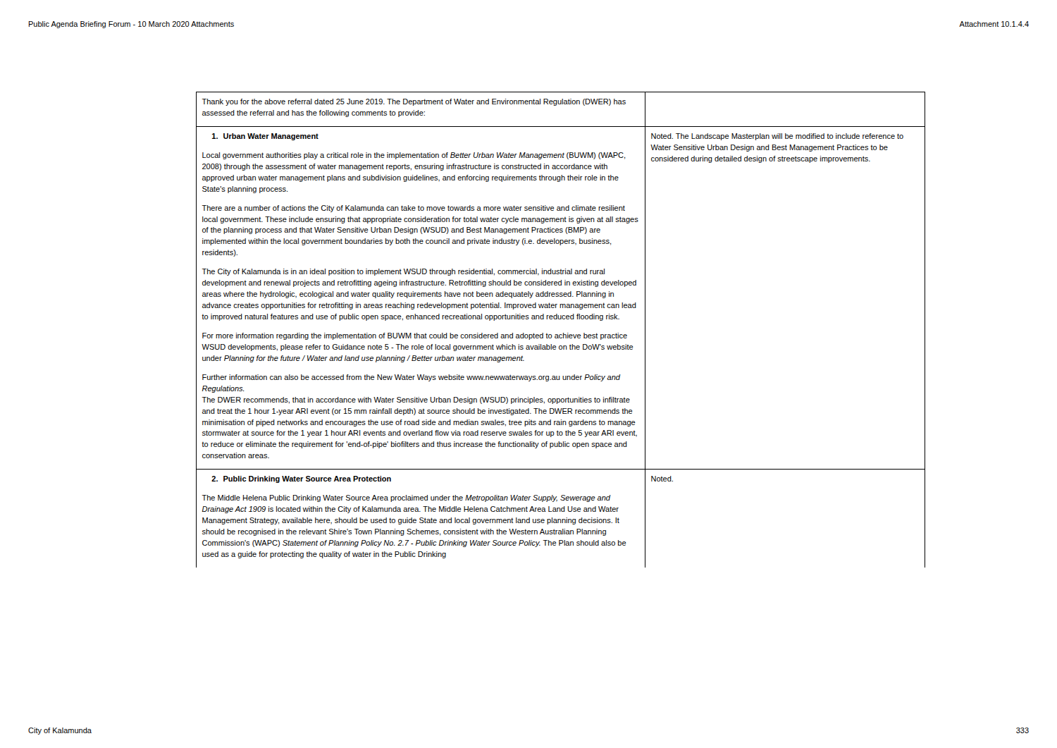Public Agenda Briefing Forum - 10 March 2020 Attachments
Attachment 10.1.4.4
| | Thank you for the above referral dated 25 June 2019. The Department of Water and Environmental Regulation (DWER) has assessed the referral and has the following comments to provide: | |
| | Urban Water Management Local government authorities play a critical role in the implementation of Better Urban Water Management (BUWM) (WAPC, 2008) through the assessment of water management reports, ensuring infrastructure is constructed in accordance with approved urban water management plans and subdivision guidelines, and enforcing requirements through their role in the State's planning process. There are a number of actions the City of Kalamunda can take to move towards a more water sensitive and climate resilient local government. These include ensuring that appropriate consideration for total water cycle management is given at all stages of the planning process and that Water Sensitive Urban Design (WSUD) and Best Management Practices (BMP) are implemented within the local government boundaries by both the council and private industry (i.e. developers, business, residents). The City of Kalamunda is in an ideal position to implement WSUD through residential, commercial, industrial and rural development and renewal projects and retrofitting ageing infrastructure. Retrofitting should be considered in existing developed areas where the hydrologic, ecological and water quality requirements have not been adequately addressed. Planning in advance creates opportunities for retrofitting in areas reaching redevelopment potential. Improved water management can lead to improved natural features and use of public open space, enhanced recreational opportunities and reduced flooding risk. For more information regarding the implementation of BUWM that could be considered and adopted to achieve best practice WSUD developments, please refer to Guidance note 5 - The role of local government which is available on the DoW's website under Planning for the future / Water and land use planning / Better urban water management. Further information can also be accessed from the New Water Ways website www.newwaterways.org.au under Policy and Regulations. The DWER recommends, that in accordance with Water Sensitive Urban Design (WSUD) principles, opportunities to infiltrate and treat the 1 hour 1-year ARI event (or 15 mm rainfall depth) at source should be investigated. The DWER recommends the minimisation of piped networks and encourages the use of road side and median swales, tree pits and rain gardens to manage stormwater at source for the 1 year 1 hour ARI events and overland flow via road reserve swales for up to the 5 year ARI event, to reduce or eliminate the requirement for 'end-of-pipe' biofilters and thus increase the functionality of public open space and conservation areas. | Noted. The Landscape Masterplan will be modified to include reference to Water Sensitive Urban Design and Best Management Practices to be considered during detailed design of streetscape improvements. |
| | Public Drinking Water Source Area Protection The Middle Helena Public Drinking Water Source Area proclaimed under the Metropolitan Water Supply, Sewerage and Drainage Act 1909 is located within the City of Kalamunda area. The Middle Helena Catchment Area Land Use and Water Management Strategy, available here, should be used to guide State and local government land use planning decisions. It should be recognised in the relevant Shire's Town Planning Schemes, consistent with the Western Australian Planning Commission's (WAPC) Statement of Planning Policy No. 2.7 - Public Drinking Water Source Policy. The Plan should also be used as a guide for protecting the quality of water in the Public Drinking | Noted. |
City of Kalamunda
333